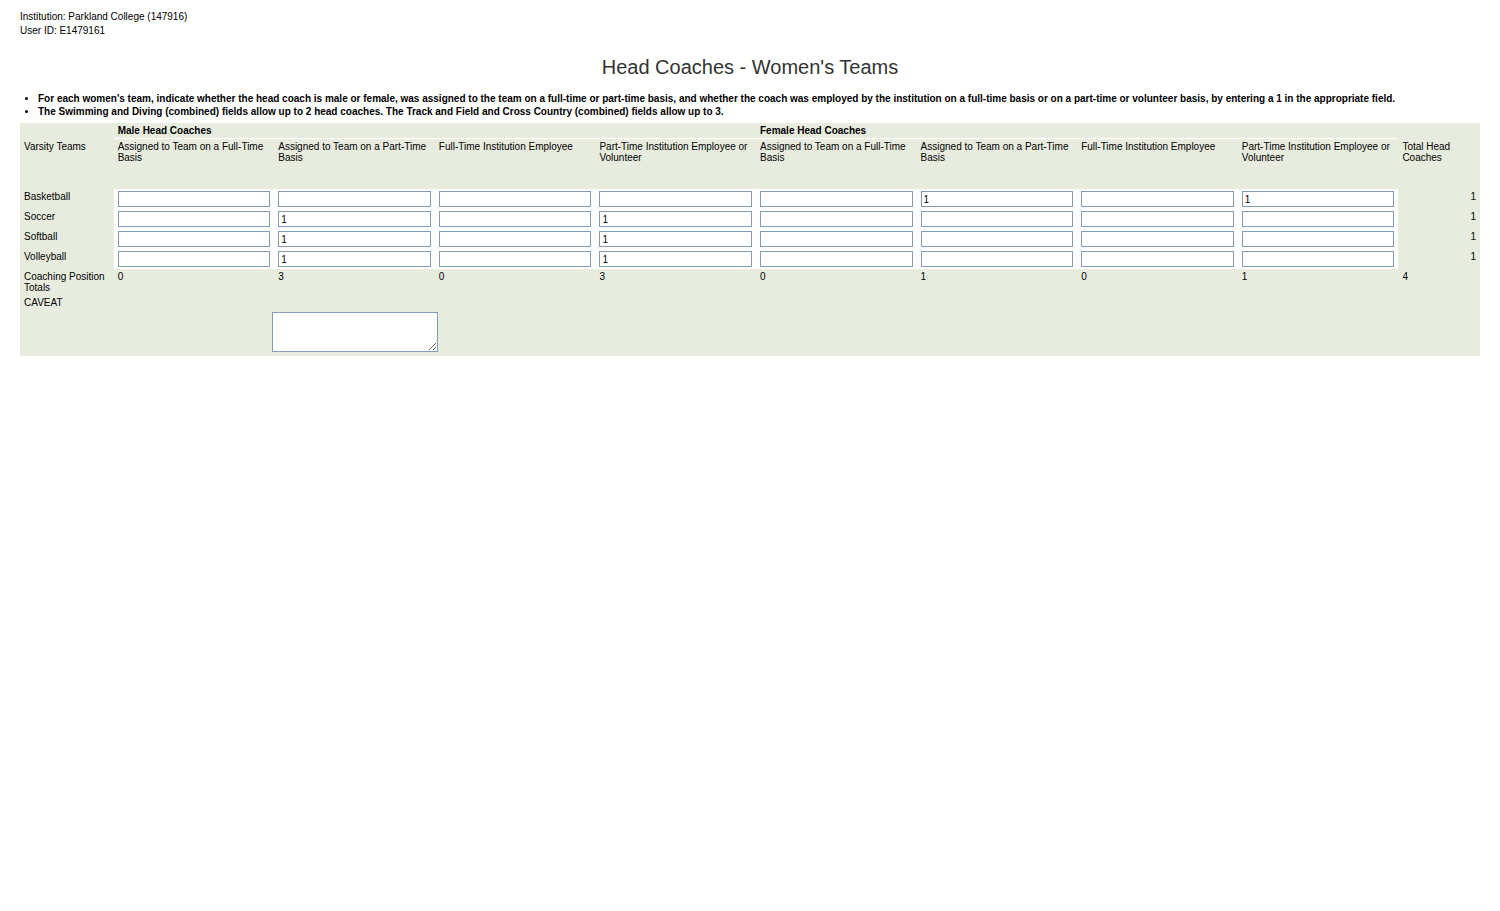Institution: Parkland College (147916)
User ID: E1479161
Head Coaches - Women's Teams
For each women's team, indicate whether the head coach is male or female, was assigned to the team on a full-time or part-time basis, and whether the coach was employed by the institution on a full-time basis or on a part-time or volunteer basis, by entering a 1 in the appropriate field.
The Swimming and Diving (combined) fields allow up to 2 head coaches. The Track and Field and Cross Country (combined) fields allow up to 3.
| | Male Head Coaches | Female Head Coaches | |
| Varsity Teams | Assigned to Team on a Full-Time Basis | Assigned to Team on a Part-Time Basis | Full-Time Institution Employee | Part-Time Institution Employee or Volunteer | Assigned to Team on a Full-Time Basis | Assigned to Team on a Part-Time Basis | Full-Time Institution Employee | Part-Time Institution Employee or Volunteer | Total Head Coaches |
| Basketball | | | | | | | | | 1 |
| Soccer | | | | | | | | | 1 |
| Softball | | | | | | | | | 1 |
| Volleyball | | | | | | | | | 1 |
| Coaching Position Totals | 0 | 3 | 0 | 3 | 0 | 1 | 0 | 1 | 4 |
| CAVEAT | |